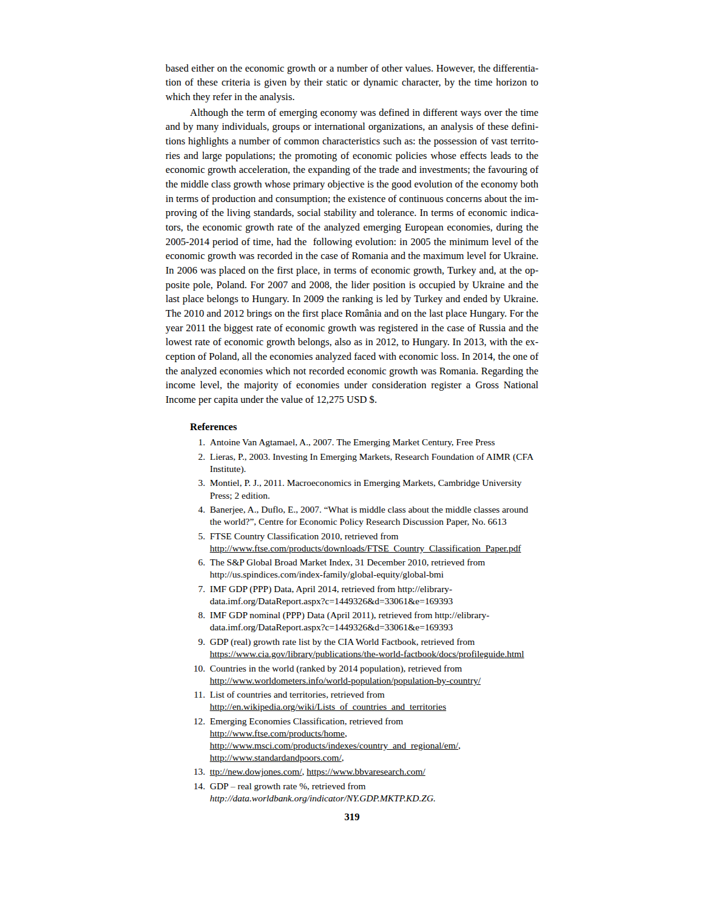based either on the economic growth or a number of other values. However, the differentiation of these criteria is given by their static or dynamic character, by the time horizon to which they refer in the analysis.
Although the term of emerging economy was defined in different ways over the time and by many individuals, groups or international organizations, an analysis of these definitions highlights a number of common characteristics such as: the possession of vast territories and large populations; the promoting of economic policies whose effects leads to the economic growth acceleration, the expanding of the trade and investments; the favouring of the middle class growth whose primary objective is the good evolution of the economy both in terms of production and consumption; the existence of continuous concerns about the improving of the living standards, social stability and tolerance. In terms of economic indicators, the economic growth rate of the analyzed emerging European economies, during the 2005-2014 period of time, had the following evolution: in 2005 the minimum level of the economic growth was recorded in the case of Romania and the maximum level for Ukraine. In 2006 was placed on the first place, in terms of economic growth, Turkey and, at the opposite pole, Poland. For 2007 and 2008, the lider position is occupied by Ukraine and the last place belongs to Hungary. In 2009 the ranking is led by Turkey and ended by Ukraine. The 2010 and 2012 brings on the first place România and on the last place Hungary. For the year 2011 the biggest rate of economic growth was registered in the case of Russia and the lowest rate of economic growth belongs, also as in 2012, to Hungary. In 2013, with the exception of Poland, all the economies analyzed faced with economic loss. In 2014, the one of the analyzed economies which not recorded economic growth was Romania. Regarding the income level, the majority of economies under consideration register a Gross National Income per capita under the value of 12,275 USD $.
References
Antoine Van Agtamael, A., 2007. The Emerging Market Century, Free Press
Lieras, P., 2003. Investing In Emerging Markets, Research Foundation of AIMR (CFA Institute).
Montiel, P. J., 2011. Macroeconomics in Emerging Markets, Cambridge University Press; 2 edition.
Banerjee, A., Duflo, E., 2007. “What is middle class about the middle classes around the world?”, Centre for Economic Policy Research Discussion Paper, No. 6613
FTSE Country Classification 2010, retrieved from http://www.ftse.com/products/downloads/FTSE_Country_Classification_Paper.pdf
The S&P Global Broad Market Index, 31 December 2010, retrieved from http://us.spindices.com/index-family/global-equity/global-bmi
IMF GDP (PPP) Data, April 2014, retrieved from http://elibrary-data.imf.org/DataReport.aspx?c=1449326&d=33061&e=169393
IMF GDP nominal (PPP) Data (April 2011), retrieved from http://elibrary-data.imf.org/DataReport.aspx?c=1449326&d=33061&e=169393
GDP (real) growth rate list by the CIA World Factbook, retrieved from https://www.cia.gov/library/publications/the-world-factbook/docs/profileguide.html
Countries in the world (ranked by 2014 population), retrieved from http://www.worldometers.info/world-population/population-by-country/
List of countries and territories, retrieved from http://en.wikipedia.org/wiki/Lists_of_countries_and_territories
Emerging Economies Classification, retrieved from http://www.ftse.com/products/home, http://www.msci.com/products/indexes/country_and_regional/em/, http://www.standardandpoors.com/,
ttp://new.dowjones.com/, https://www.bbvaresearch.com/
GDP – real growth rate %, retrieved from http://data.worldbank.org/indicator/NY.GDP.MKTP.KD.ZG.
319